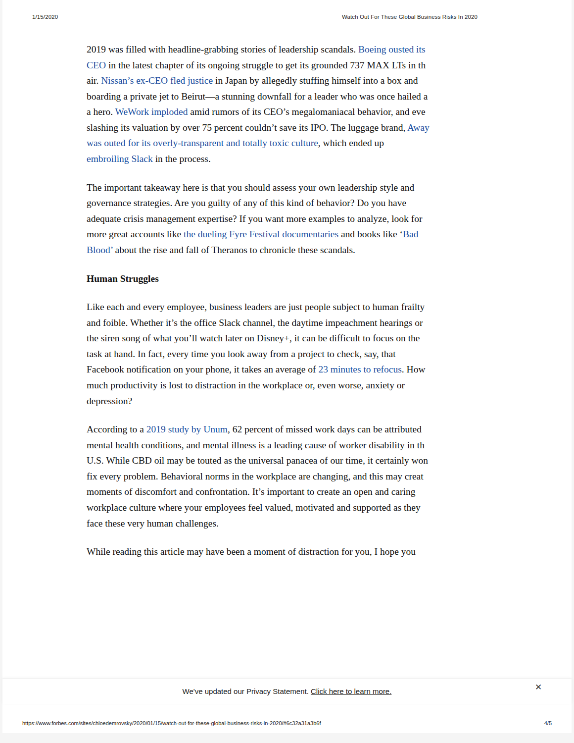1/15/2020 Watch Out For These Global Business Risks In 2020
2019 was filled with headline-grabbing stories of leadership scandals. Boeing ousted its
CEO in the latest chapter of its ongoing struggle to get its grounded 737 MAX LTs in th
air. Nissan’s ex-CEO fled justice in Japan by allegedly stuffing himself into a box and
boarding a private jet to Beirut—a stunning downfall for a leader who was once hailed a
a hero. WeWork imploded amid rumors of its CEO’s megalomaniacal behavior, and eve
slashing its valuation by over 75 percent couldn’t save its IPO. The luggage brand, Away
was outed for its overly-transparent and totally toxic culture, which ended up
embroiling Slack in the process.
The important takeaway here is that you should assess your own leadership style and
governance strategies. Are you guilty of any of this kind of behavior? Do you have
adequate crisis management expertise? If you want more examples to analyze, look for
more great accounts like the dueling Fyre Festival documentaries and books like ‘Bad
Blood’ about the rise and fall of Theranos to chronicle these scandals.
Human Struggles
Like each and every employee, business leaders are just people subject to human frailty
and foible. Whether it’s the office Slack channel, the daytime impeachment hearings or
the siren song of what you’ll watch later on Disney+, it can be difficult to focus on the
task at hand. In fact, every time you look away from a project to check, say, that
Facebook notification on your phone, it takes an average of 23 minutes to refocus. How
much productivity is lost to distraction in the workplace or, even worse, anxiety or
depression?
According to a 2019 study by Unum, 62 percent of missed work days can be attributed
mental health conditions, and mental illness is a leading cause of worker disability in th
U.S. While CBD oil may be touted as the universal panacea of our time, it certainly won
fix every problem. Behavioral norms in the workplace are changing, and this may creat
moments of discomfort and confrontation. It’s important to create an open and caring
workplace culture where your employees feel valued, motivated and supported as they
face these very human challenges.
While reading this article may have been a moment of distraction for you, I hope you
✕ We've updated our Privacy Statement. Click here to learn more.
https://www.forbes.com/sites/chloedemrovsky/2020/01/15/watch-out-for-these-global-business-risks-in-2020/#6c32a31a3b6f 4/5